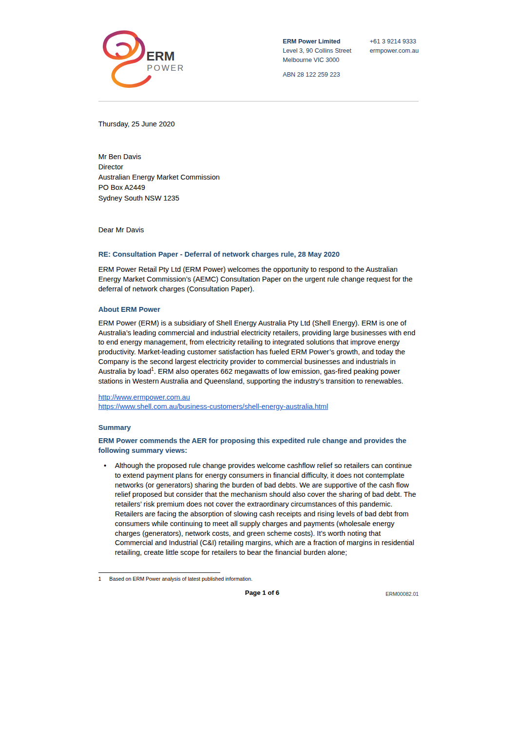ERM POWER
ERM Power Limited
Level 3, 90 Collins Street
Melbourne VIC 3000
ABN 28 122 259 223
+61 3 9214 9333
ermpower.com.au
Thursday, 25 June 2020
Mr Ben Davis
Director
Australian Energy Market Commission
PO Box A2449
Sydney South NSW 1235
Dear Mr Davis
RE: Consultation Paper - Deferral of network charges rule, 28 May 2020
ERM Power Retail Pty Ltd (ERM Power) welcomes the opportunity to respond to the Australian Energy Market Commission’s (AEMC) Consultation Paper on the urgent rule change request for the deferral of network charges (Consultation Paper).
About ERM Power
ERM Power (ERM) is a subsidiary of Shell Energy Australia Pty Ltd (Shell Energy). ERM is one of Australia’s leading commercial and industrial electricity retailers, providing large businesses with end to end energy management, from electricity retailing to integrated solutions that improve energy productivity. Market-leading customer satisfaction has fueled ERM Power’s growth, and today the Company is the second largest electricity provider to commercial businesses and industrials in Australia by load1. ERM also operates 662 megawatts of low emission, gas-fired peaking power stations in Western Australia and Queensland, supporting the industry’s transition to renewables.
http://www.ermpower.com.au
https://www.shell.com.au/business-customers/shell-energy-australia.html
Summary
ERM Power commends the AER for proposing this expedited rule change and provides the following summary views:
Although the proposed rule change provides welcome cashflow relief so retailers can continue to extend payment plans for energy consumers in financial difficulty, it does not contemplate networks (or generators) sharing the burden of bad debts. We are supportive of the cash flow relief proposed but consider that the mechanism should also cover the sharing of bad debt. The retailers’ risk premium does not cover the extraordinary circumstances of this pandemic. Retailers are facing the absorption of slowing cash receipts and rising levels of bad debt from consumers while continuing to meet all supply charges and payments (wholesale energy charges (generators), network costs, and green scheme costs). It’s worth noting that Commercial and Industrial (C&I) retailing margins, which are a fraction of margins in residential retailing, create little scope for retailers to bear the financial burden alone;
1
Based on ERM Power analysis of latest published information.
Page 1 of 6
ERM00082.01